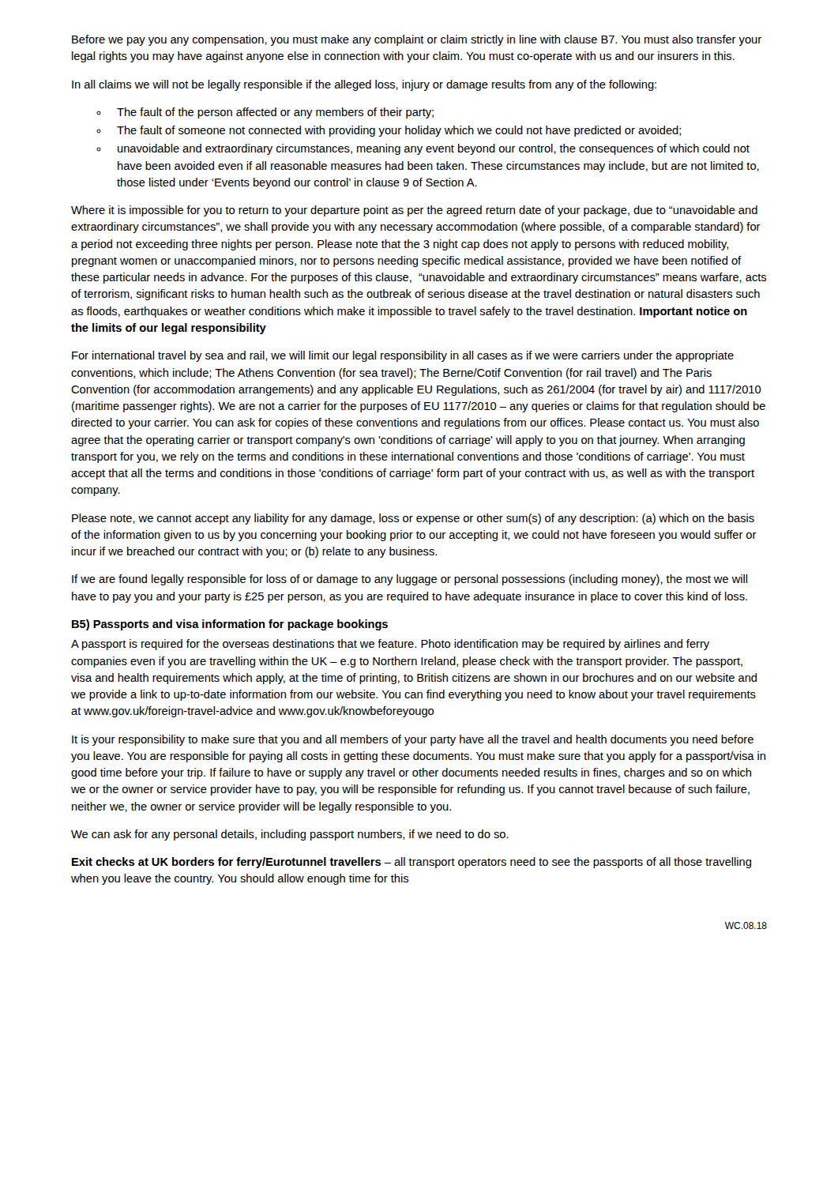Before we pay you any compensation, you must make any complaint or claim strictly in line with clause B7. You must also transfer your legal rights you may have against anyone else in connection with your claim. You must co-operate with us and our insurers in this.
In all claims we will not be legally responsible if the alleged loss, injury or damage results from any of the following:
The fault of the person affected or any members of their party;
The fault of someone not connected with providing your holiday which we could not have predicted or avoided;
unavoidable and extraordinary circumstances, meaning any event beyond our control, the consequences of which could not have been avoided even if all reasonable measures had been taken. These circumstances may include, but are not limited to, those listed under ‘Events beyond our control’ in clause 9 of Section A.
Where it is impossible for you to return to your departure point as per the agreed return date of your package, due to “unavoidable and extraordinary circumstances”, we shall provide you with any necessary accommodation (where possible, of a comparable standard) for a period not exceeding three nights per person. Please note that the 3 night cap does not apply to persons with reduced mobility, pregnant women or unaccompanied minors, nor to persons needing specific medical assistance, provided we have been notified of these particular needs in advance. For the purposes of this clause, “unavoidable and extraordinary circumstances” means warfare, acts of terrorism, significant risks to human health such as the outbreak of serious disease at the travel destination or natural disasters such as floods, earthquakes or weather conditions which make it impossible to travel safely to the travel destination. Important notice on the limits of our legal responsibility
For international travel by sea and rail, we will limit our legal responsibility in all cases as if we were carriers under the appropriate conventions, which include; The Athens Convention (for sea travel); The Berne/Cotif Convention (for rail travel) and The Paris Convention (for accommodation arrangements) and any applicable EU Regulations, such as 261/2004 (for travel by air) and 1117/2010 (maritime passenger rights). We are not a carrier for the purposes of EU 1177/2010 – any queries or claims for that regulation should be directed to your carrier. You can ask for copies of these conventions and regulations from our offices. Please contact us. You must also agree that the operating carrier or transport company's own 'conditions of carriage' will apply to you on that journey. When arranging transport for you, we rely on the terms and conditions in these international conventions and those 'conditions of carriage'. You must accept that all the terms and conditions in those 'conditions of carriage' form part of your contract with us, as well as with the transport company.
Please note, we cannot accept any liability for any damage, loss or expense or other sum(s) of any description: (a) which on the basis of the information given to us by you concerning your booking prior to our accepting it, we could not have foreseen you would suffer or incur if we breached our contract with you; or (b) relate to any business.
If we are found legally responsible for loss of or damage to any luggage or personal possessions (including money), the most we will have to pay you and your party is £25 per person, as you are required to have adequate insurance in place to cover this kind of loss.
B5) Passports and visa information for package bookings
A passport is required for the overseas destinations that we feature. Photo identification may be required by airlines and ferry companies even if you are travelling within the UK – e.g to Northern Ireland, please check with the transport provider. The passport, visa and health requirements which apply, at the time of printing, to British citizens are shown in our brochures and on our website and we provide a link to up-to-date information from our website. You can find everything you need to know about your travel requirements at www.gov.uk/foreign-travel-advice and www.gov.uk/knowbeforeyougo
It is your responsibility to make sure that you and all members of your party have all the travel and health documents you need before you leave. You are responsible for paying all costs in getting these documents. You must make sure that you apply for a passport/visa in good time before your trip. If failure to have or supply any travel or other documents needed results in fines, charges and so on which we or the owner or service provider have to pay, you will be responsible for refunding us. If you cannot travel because of such failure, neither we, the owner or service provider will be legally responsible to you.
We can ask for any personal details, including passport numbers, if we need to do so.
Exit checks at UK borders for ferry/Eurotunnel travellers – all transport operators need to see the passports of all those travelling when you leave the country. You should allow enough time for this
WC.08.18